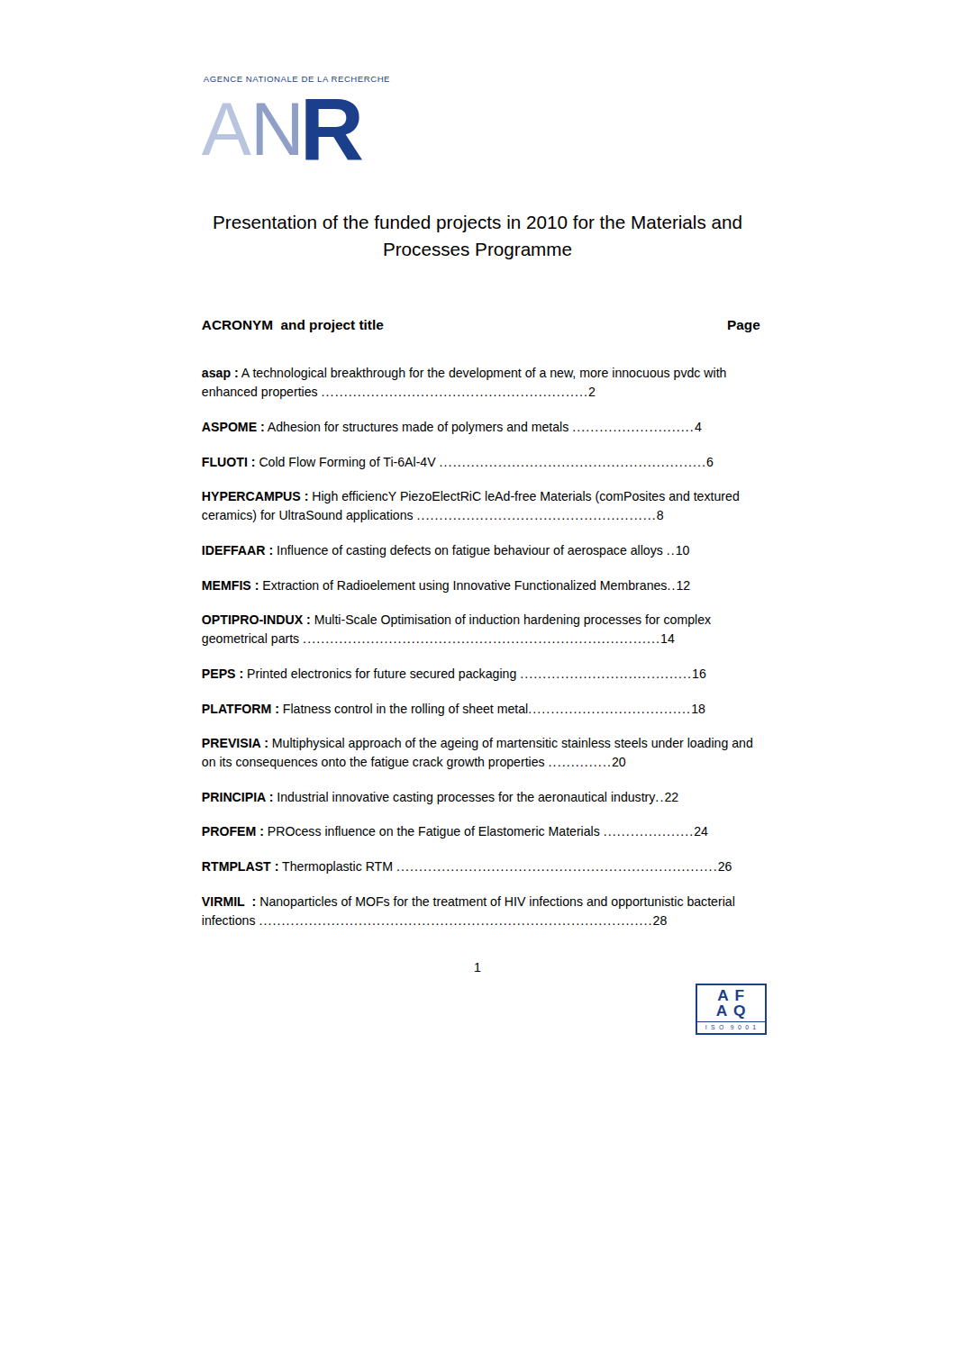AGENCE NATIONALE DE LA RECHERCHE ANR
Presentation of the funded projects in 2010 for the Materials and Processes Programme
ACRONYM and project title Page
asap : A technological breakthrough for the development of a new, more innocuous pvdc with enhanced properties ........................................................... 2
ASPOME : Adhesion for structures made of polymers and metals ........................... 4
FLUOTI : Cold Flow Forming of Ti-6Al-4V ........................................................... 6
HYPERCAMPUS : High efficiencY PiezoElectRiC leAd-free Materials (comPosites and textured ceramics) for UltraSound applications ..................................................... 8
IDEFFAAR : Influence of casting defects on fatigue behaviour of aerospace alloys .. 10
MEMFIS : Extraction of Radioelement using Innovative Functionalized Membranes.. 12
OPTIPRO-INDUX : Multi-Scale Optimisation of induction hardening processes for complex geometrical parts ............................................................................... 14
PEPS : Printed electronics for future secured packaging ...................................... 16
PLATFORM : Flatness control in the rolling of sheet metal.................................... 18
PREVISIA : Multiphysical approach of the ageing of martensitic stainless steels under loading and on its consequences onto the fatigue crack growth properties .............. 20
PRINCIPIA : Industrial innovative casting processes for the aeronautical industry.. 22
PROFEM : PROcess influence on the Fatigue of Elastomeric Materials .................... 24
RTMPLAST : Thermoplastic RTM ....................................................................... 26
VIRMIL : Nanoparticles of MOFs for the treatment of HIV infections and opportunistic bacterial infections ....................................................................................... 28
1
A F
A Q
I S O 9 0 0 1